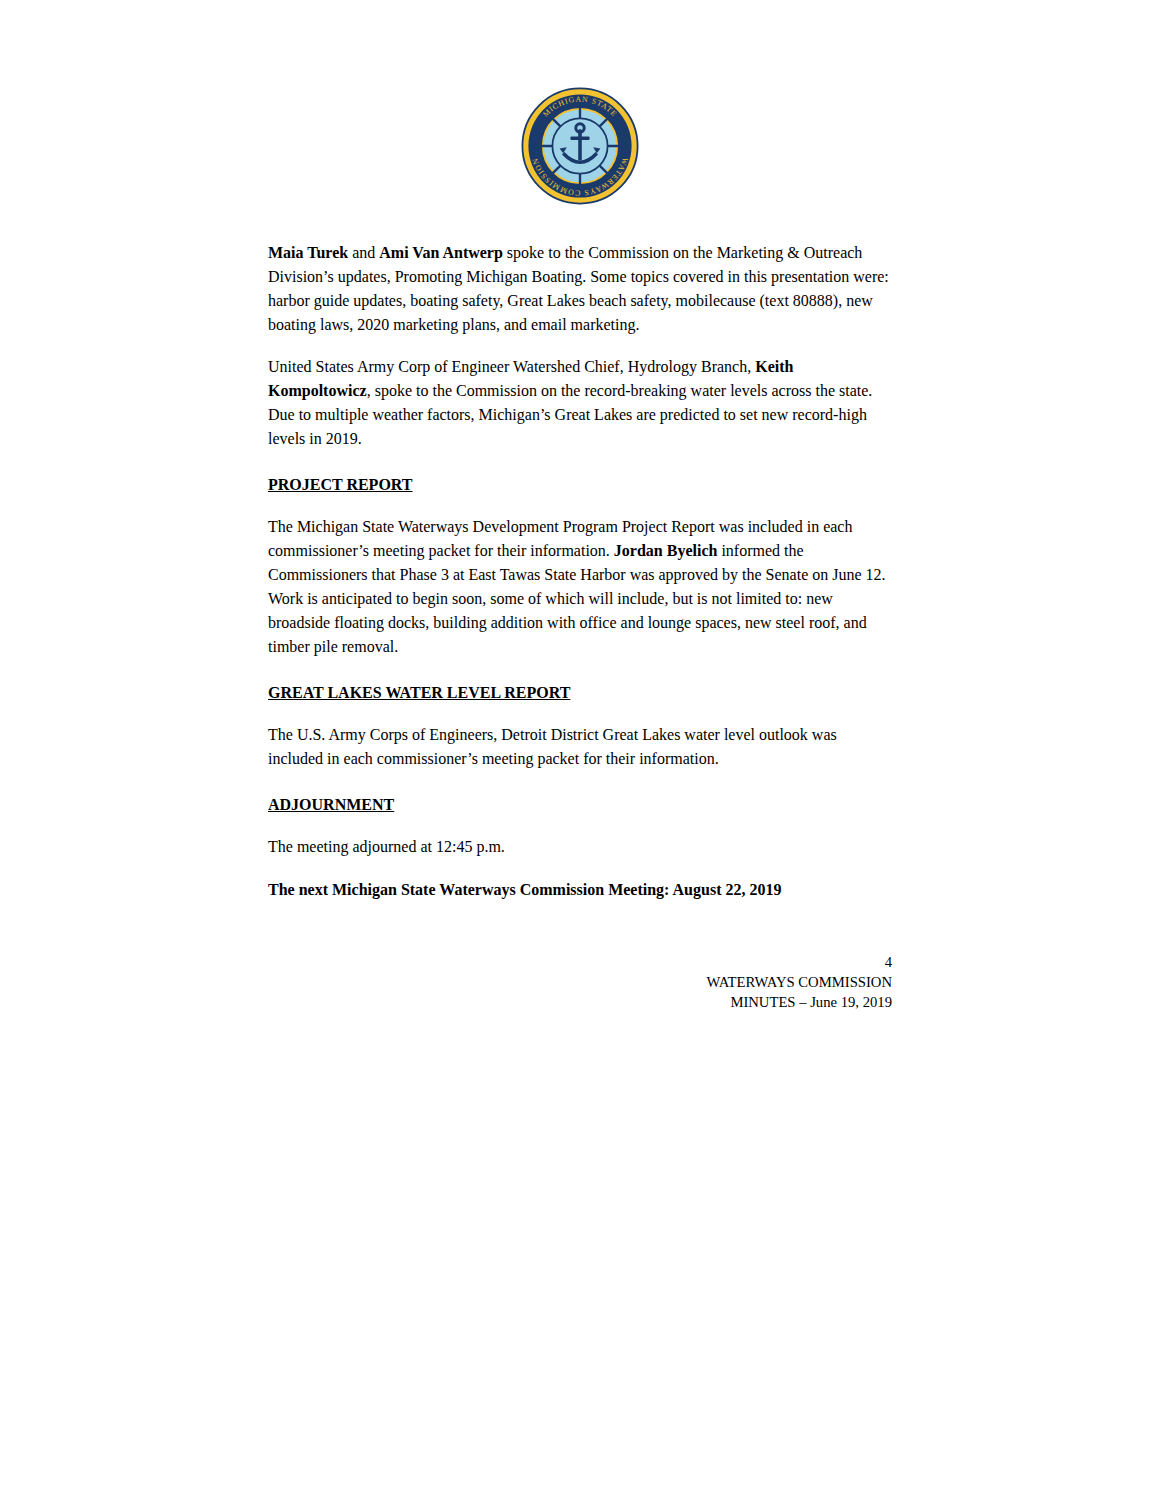MICHIGAN STATE WATERWAYS COMMISSION
Maia Turek and Ami Van Antwerp spoke to the Commission on the Marketing & Outreach Division’s updates, Promoting Michigan Boating. Some topics covered in this presentation were: harbor guide updates, boating safety, Great Lakes beach safety, mobilecause (text 80888), new boating laws, 2020 marketing plans, and email marketing.
United States Army Corp of Engineer Watershed Chief, Hydrology Branch, Keith Kompoltowicz, spoke to the Commission on the record-breaking water levels across the state. Due to multiple weather factors, Michigan’s Great Lakes are predicted to set new record-high levels in 2019.
Project Report
The Michigan State Waterways Development Program Project Report was included in each commissioner’s meeting packet for their information. Jordan Byelich informed the Commissioners that Phase 3 at East Tawas State Harbor was approved by the Senate on June 12. Work is anticipated to begin soon, some of which will include, but is not limited to: new broadside floating docks, building addition with office and lounge spaces, new steel roof, and timber pile removal.
Great Lakes Water Level Report
The U.S. Army Corps of Engineers, Detroit District Great Lakes water level outlook was included in each commissioner’s meeting packet for their information.
Adjournment
The meeting adjourned at 12:45 p.m.
The next Michigan State Waterways Commission Meeting: August 22, 2019
4 WATERWAYS COMMISSION
MINUTES – June 19, 2019